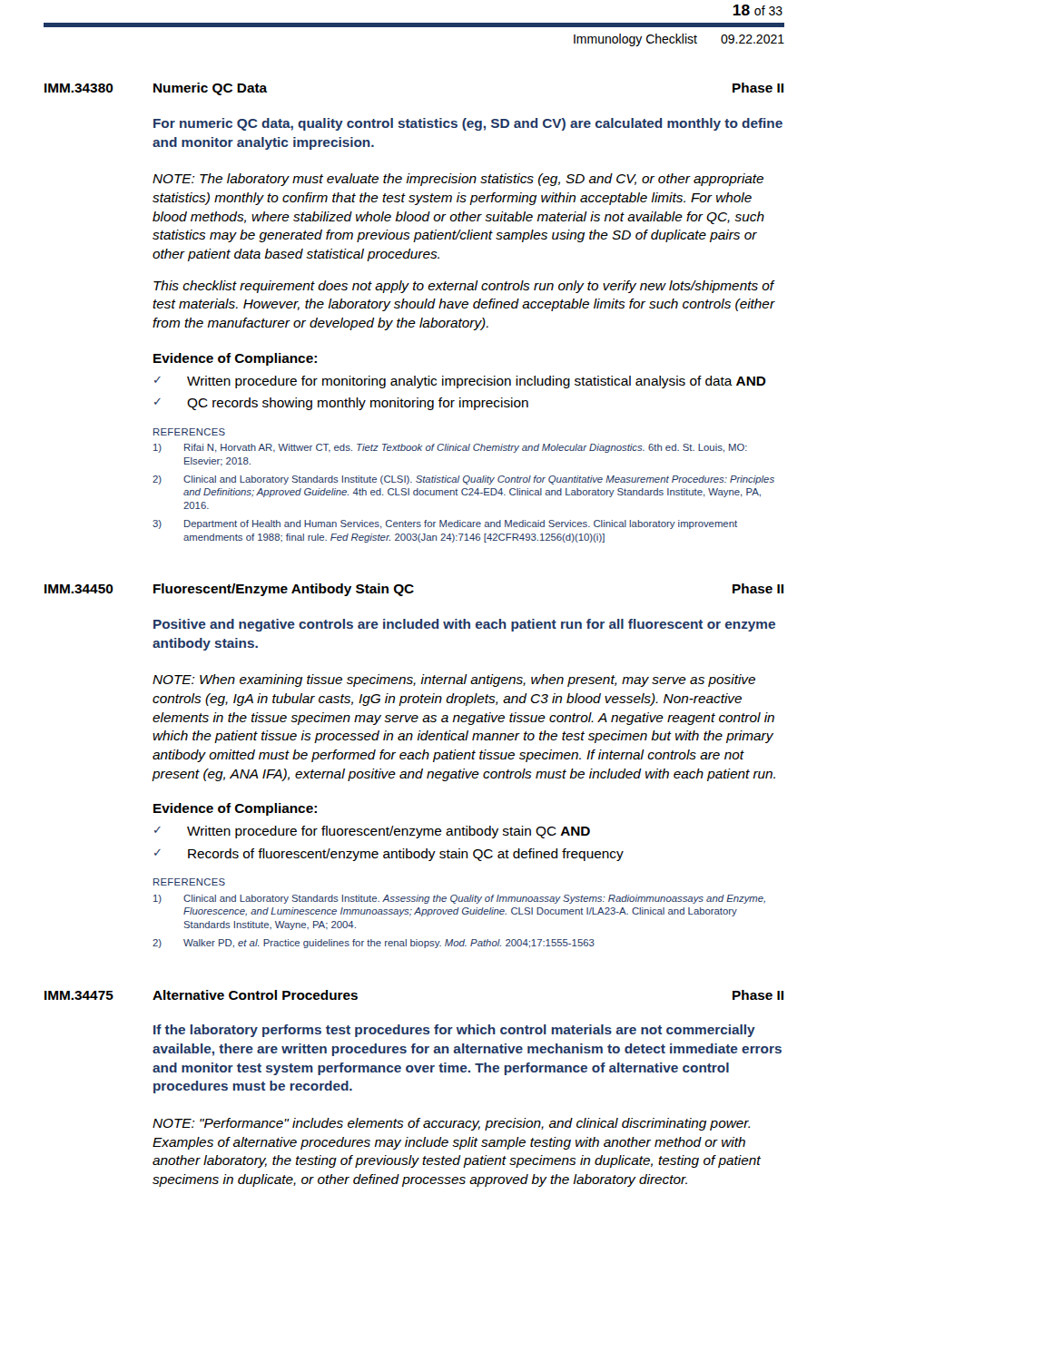18 of 33
Immunology Checklist 09.22.2021
IMM.34380 Numeric QC Data Phase II
For numeric QC data, quality control statistics (eg, SD and CV) are calculated monthly to define and monitor analytic imprecision.
NOTE: The laboratory must evaluate the imprecision statistics (eg, SD and CV, or other appropriate statistics) monthly to confirm that the test system is performing within acceptable limits. For whole blood methods, where stabilized whole blood or other suitable material is not available for QC, such statistics may be generated from previous patient/client samples using the SD of duplicate pairs or other patient data based statistical procedures.
This checklist requirement does not apply to external controls run only to verify new lots/shipments of test materials. However, the laboratory should have defined acceptable limits for such controls (either from the manufacturer or developed by the laboratory).
Evidence of Compliance:
Written procedure for monitoring analytic imprecision including statistical analysis of data AND
QC records showing monthly monitoring for imprecision
REFERENCES
1) Rifai N, Horvath AR, Wittwer CT, eds. Tietz Textbook of Clinical Chemistry and Molecular Diagnostics. 6th ed. St. Louis, MO: Elsevier; 2018.
2) Clinical and Laboratory Standards Institute (CLSI). Statistical Quality Control for Quantitative Measurement Procedures: Principles and Definitions; Approved Guideline. 4th ed. CLSI document C24-ED4. Clinical and Laboratory Standards Institute, Wayne, PA, 2016.
3) Department of Health and Human Services, Centers for Medicare and Medicaid Services. Clinical laboratory improvement amendments of 1988; final rule. Fed Register. 2003(Jan 24):7146 [42CFR493.1256(d)(10)(i)]
IMM.34450 Fluorescent/Enzyme Antibody Stain QC Phase II
Positive and negative controls are included with each patient run for all fluorescent or enzyme antibody stains.
NOTE: When examining tissue specimens, internal antigens, when present, may serve as positive controls (eg, IgA in tubular casts, IgG in protein droplets, and C3 in blood vessels). Non-reactive elements in the tissue specimen may serve as a negative tissue control. A negative reagent control in which the patient tissue is processed in an identical manner to the test specimen but with the primary antibody omitted must be performed for each patient tissue specimen. If internal controls are not present (eg, ANA IFA), external positive and negative controls must be included with each patient run.
Evidence of Compliance:
Written procedure for fluorescent/enzyme antibody stain QC AND
Records of fluorescent/enzyme antibody stain QC at defined frequency
REFERENCES
1) Clinical and Laboratory Standards Institute. Assessing the Quality of Immunoassay Systems: Radioimmunoassays and Enzyme, Fluorescence, and Luminescence Immunoassays; Approved Guideline. CLSI Document I/LA23-A. Clinical and Laboratory Standards Institute, Wayne, PA; 2004.
2) Walker PD, et al. Practice guidelines for the renal biopsy. Mod. Pathol. 2004;17:1555-1563
IMM.34475 Alternative Control Procedures Phase II
If the laboratory performs test procedures for which control materials are not commercially available, there are written procedures for an alternative mechanism to detect immediate errors and monitor test system performance over time. The performance of alternative control procedures must be recorded.
NOTE: "Performance" includes elements of accuracy, precision, and clinical discriminating power. Examples of alternative procedures may include split sample testing with another method or with another laboratory, the testing of previously tested patient specimens in duplicate, testing of patient specimens in duplicate, or other defined processes approved by the laboratory director.